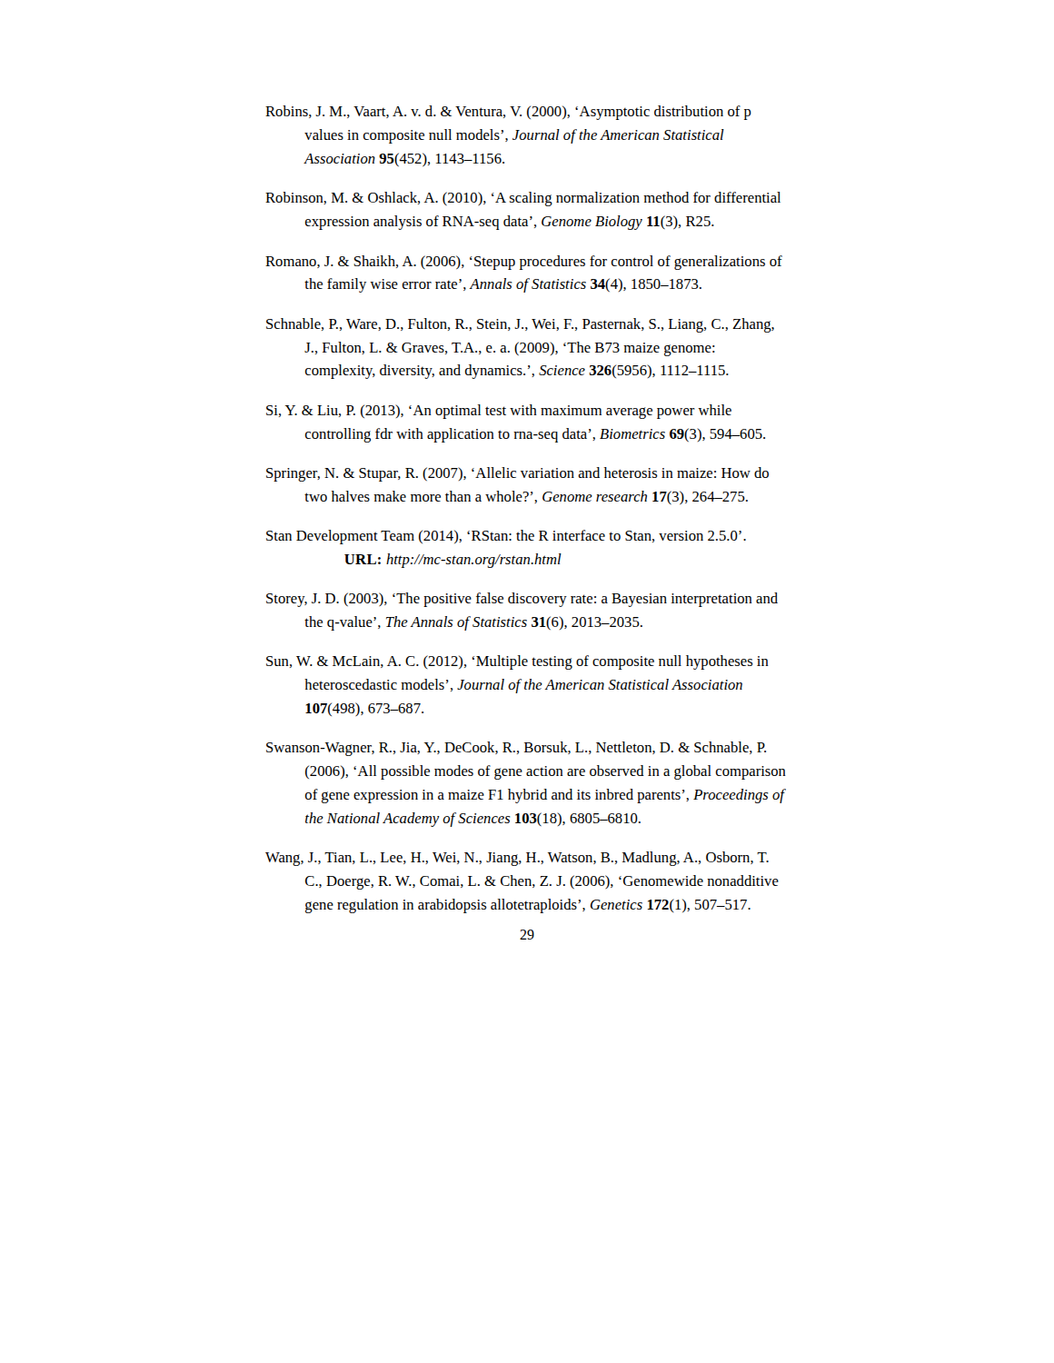Robins, J. M., Vaart, A. v. d. & Ventura, V. (2000), ‘Asymptotic distribution of p values in composite null models’, Journal of the American Statistical Association 95(452), 1143–1156.
Robinson, M. & Oshlack, A. (2010), ‘A scaling normalization method for differential expression analysis of RNA-seq data’, Genome Biology 11(3), R25.
Romano, J. & Shaikh, A. (2006), ‘Stepup procedures for control of generalizations of the family wise error rate’, Annals of Statistics 34(4), 1850–1873.
Schnable, P., Ware, D., Fulton, R., Stein, J., Wei, F., Pasternak, S., Liang, C., Zhang, J., Fulton, L. & Graves, T.A., e. a. (2009), ‘The B73 maize genome: complexity, diversity, and dynamics.’, Science 326(5956), 1112–1115.
Si, Y. & Liu, P. (2013), ‘An optimal test with maximum average power while controlling fdr with application to rna-seq data’, Biometrics 69(3), 594–605.
Springer, N. & Stupar, R. (2007), ‘Allelic variation and heterosis in maize: How do two halves make more than a whole?’, Genome research 17(3), 264–275.
Stan Development Team (2014), ‘RStan: the R interface to Stan, version 2.5.0’. URL: http://mc-stan.org/rstan.html
Storey, J. D. (2003), ‘The positive false discovery rate: a Bayesian interpretation and the q-value’, The Annals of Statistics 31(6), 2013–2035.
Sun, W. & McLain, A. C. (2012), ‘Multiple testing of composite null hypotheses in heteroscedastic models’, Journal of the American Statistical Association 107(498), 673–687.
Swanson-Wagner, R., Jia, Y., DeCook, R., Borsuk, L., Nettleton, D. & Schnable, P. (2006), ‘All possible modes of gene action are observed in a global comparison of gene expression in a maize F1 hybrid and its inbred parents’, Proceedings of the National Academy of Sciences 103(18), 6805–6810.
Wang, J., Tian, L., Lee, H., Wei, N., Jiang, H., Watson, B., Madlung, A., Osborn, T. C., Doerge, R. W., Comai, L. & Chen, Z. J. (2006), ‘Genomewide nonadditive gene regulation in arabidopsis allotetraploids’, Genetics 172(1), 507–517.
29